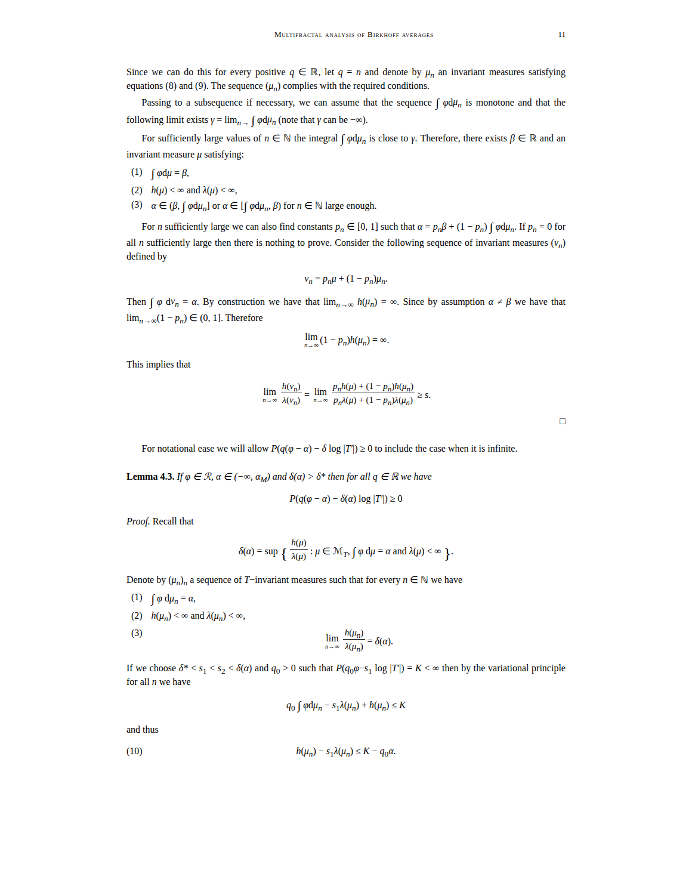Multifractal analysis of Birkhoff averages 11
Since we can do this for every positive q ∈ ℝ, let q = n and denote by μn an invariant measures satisfying equations (8) and (9). The sequence (μn) complies with the required conditions.
Passing to a subsequence if necessary, we can assume that the sequence ∫ φdμn is monotone and that the following limit exists γ = limn→ ∫ φdμn (note that γ can be −∞).
For sufficiently large values of n ∈ ℕ the integral ∫ φdμn is close to γ. Therefore, there exists β ∈ ℝ and an invariant measure μ satisfying:
∫ φdμ = β,
h(μ) < ∞ and λ(μ) < ∞,
α ∈ (β, ∫ φdμn] or α ∈ [∫ φdμn, β) for n ∈ ℕ large enough.
For n sufficiently large we can also find constants pn ∈ [0, 1] such that α = pnβ + (1 − pn) ∫ φdμn. If pn = 0 for all n sufficiently large then there is nothing to prove. Consider the following sequence of invariant measures (νn) defined by
νn = pnμ + (1 − pn)μn.
Then ∫ φ dνn = α. By construction we have that limn→∞ h(μn) = ∞. Since by assumption α ≠ β we have that limn→∞(1 − pn) ∈ (0, 1]. Therefore
lim n→∞(1 − pn)h(μn) = ∞.
This implies that
lim n→∞ h(νn) λ(νn) = lim n→∞ pnh(μ) + (1 − pn)h(μn) pnλ(μ) + (1 − pn)λ(μn) ≥ s.
□
For notational ease we will allow P(q(φ − α) − δ log |T′|) ≥ 0 to include the case when it is infinite.
Lemma 4.3. If φ ∈ ℛ, α ∈ (−∞, αM) and δ(α) > δ* then for all q ∈ ℝ we have
P(q(φ − α) − δ(α) log |T′|) ≥ 0
Proof. Recall that
δ(α) = sup { h(μ) λ(μ) : μ ∈ ℳT, ∫ φ dμ = α and λ(μ) < ∞ }.
Denote by (μn)n a sequence of T−invariant measures such that for every n ∈ ℕ we have
∫ φ dμn = α,
h(μn) < ∞ and λ(μn) < ∞,
lim n→∞ h(μn) λ(μn) = δ(α).
If we choose δ* < s1 < s2 < δ(α) and q0 > 0 such that P(q0φ−s1 log |T′|) = K < ∞ then by the variational principle for all n we have
q0 ∫ φdμn − s1λ(μn) + h(μn) ≤ K
and thus
(10) h(μn) − s1λ(μn) ≤ K − q0α.